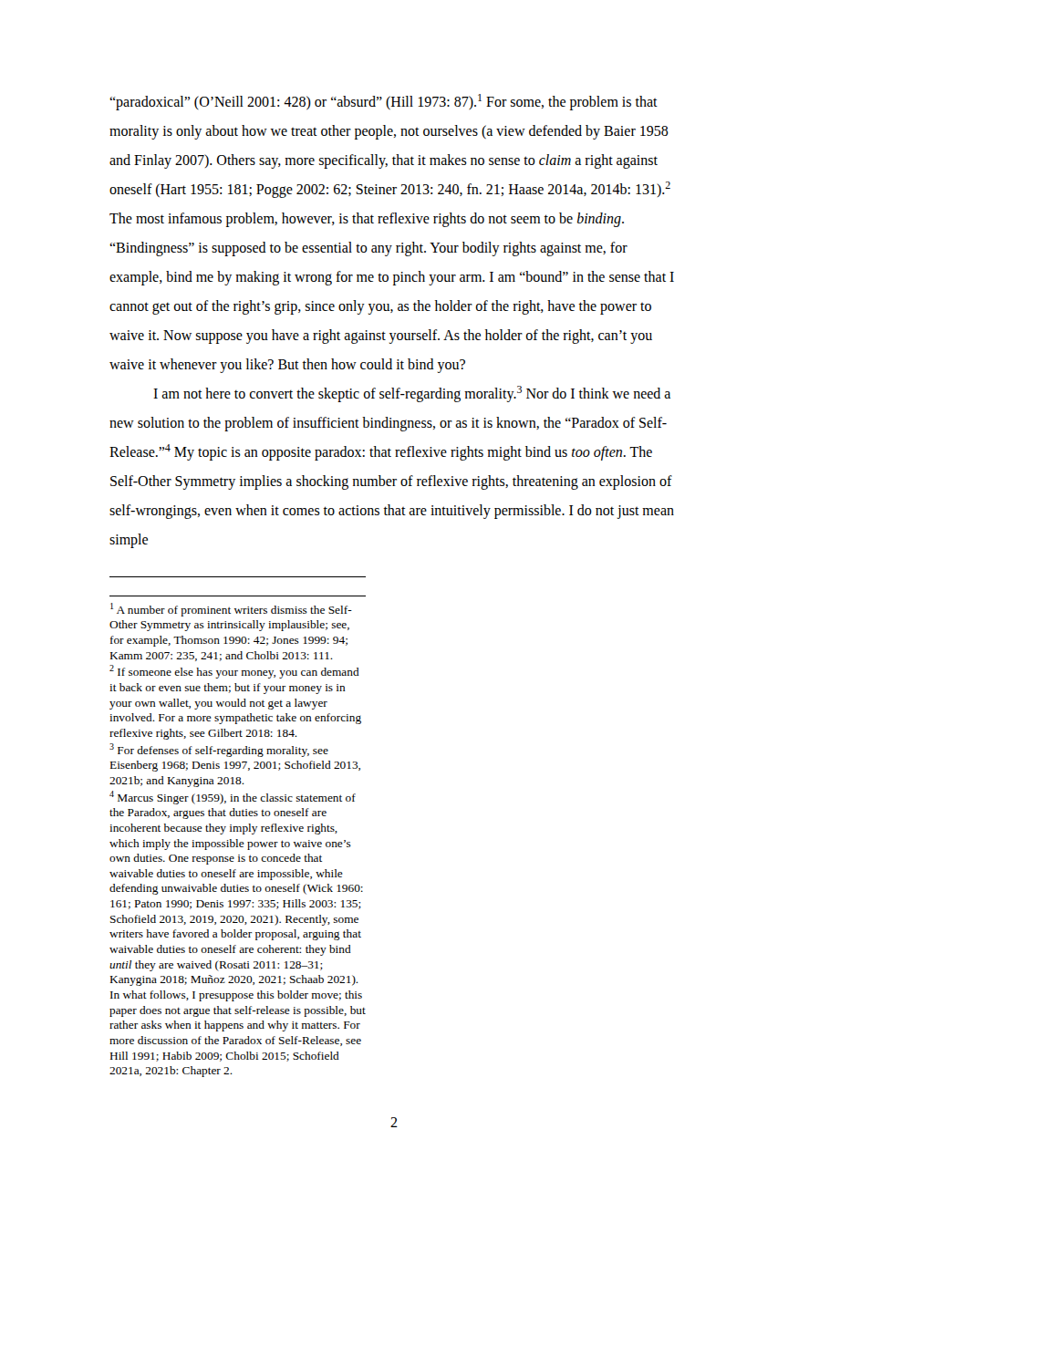“paradoxical” (O’Neill 2001: 428) or “absurd” (Hill 1973: 87).1 For some, the problem is that morality is only about how we treat other people, not ourselves (a view defended by Baier 1958 and Finlay 2007). Others say, more specifically, that it makes no sense to claim a right against oneself (Hart 1955: 181; Pogge 2002: 62; Steiner 2013: 240, fn. 21; Haase 2014a, 2014b: 131).2 The most infamous problem, however, is that reflexive rights do not seem to be binding. “Bindingness” is supposed to be essential to any right. Your bodily rights against me, for example, bind me by making it wrong for me to pinch your arm. I am “bound” in the sense that I cannot get out of the right’s grip, since only you, as the holder of the right, have the power to waive it. Now suppose you have a right against yourself. As the holder of the right, can’t you waive it whenever you like? But then how could it bind you?
I am not here to convert the skeptic of self-regarding morality.3 Nor do I think we need a new solution to the problem of insufficient bindingness, or as it is known, the “Paradox of Self-Release.”4 My topic is an opposite paradox: that reflexive rights might bind us too often. The Self-Other Symmetry implies a shocking number of reflexive rights, threatening an explosion of self-wrongings, even when it comes to actions that are intuitively permissible. I do not just mean simple
1 A number of prominent writers dismiss the Self-Other Symmetry as intrinsically implausible; see, for example, Thomson 1990: 42; Jones 1999: 94; Kamm 2007: 235, 241; and Cholbi 2013: 111.
2 If someone else has your money, you can demand it back or even sue them; but if your money is in your own wallet, you would not get a lawyer involved. For a more sympathetic take on enforcing reflexive rights, see Gilbert 2018: 184.
3 For defenses of self-regarding morality, see Eisenberg 1968; Denis 1997, 2001; Schofield 2013, 2021b; and Kanygina 2018.
4 Marcus Singer (1959), in the classic statement of the Paradox, argues that duties to oneself are incoherent because they imply reflexive rights, which imply the impossible power to waive one’s own duties. One response is to concede that waivable duties to oneself are impossible, while defending unwaivable duties to oneself (Wick 1960: 161; Paton 1990; Denis 1997: 335; Hills 2003: 135; Schofield 2013, 2019, 2020, 2021). Recently, some writers have favored a bolder proposal, arguing that waivable duties to oneself are coherent: they bind until they are waived (Rosati 2011: 128–31; Kanygina 2018; Muñoz 2020, 2021; Schaab 2021). In what follows, I presuppose this bolder move; this paper does not argue that self-release is possible, but rather asks when it happens and why it matters. For more discussion of the Paradox of Self-Release, see Hill 1991; Habib 2009; Cholbi 2015; Schofield 2021a, 2021b: Chapter 2.
2